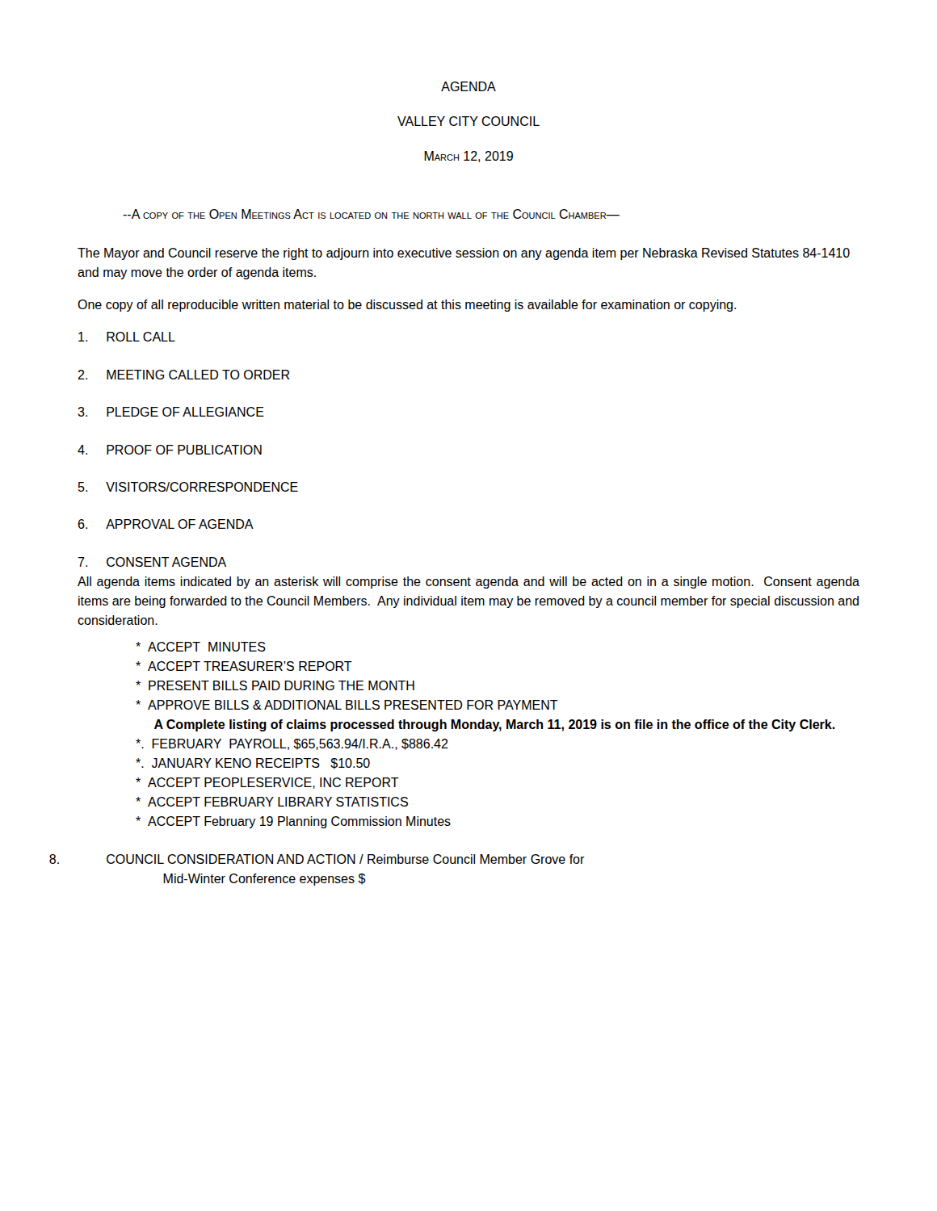AGENDA
VALLEY CITY COUNCIL
March 12, 2019
--A copy of the Open Meetings Act is located on the north wall of the Council Chamber—
The Mayor and Council reserve the right to adjourn into executive session on any agenda item per Nebraska Revised Statutes 84-1410 and may move the order of agenda items.
One copy of all reproducible written material to be discussed at this meeting is available for examination or copying.
1. ROLL CALL
2. MEETING CALLED TO ORDER
3. PLEDGE OF ALLEGIANCE
4. PROOF OF PUBLICATION
5. VISITORS/CORRESPONDENCE
6. APPROVAL OF AGENDA
7. CONSENT AGENDA
All agenda items indicated by an asterisk will comprise the consent agenda and will be acted on in a single motion. Consent agenda items are being forwarded to the Council Members. Any individual item may be removed by a council member for special discussion and consideration.
* ACCEPT MINUTES
* ACCEPT TREASURER’S REPORT
* PRESENT BILLS PAID DURING THE MONTH
* APPROVE BILLS & ADDITIONAL BILLS PRESENTED FOR PAYMENT A Complete listing of claims processed through Monday, March 11, 2019 is on file in the office of the City Clerk.
*. FEBRUARY PAYROLL, $65,563.94/I.R.A., $886.42
*. JANUARY KENO RECEIPTS $10.50
* ACCEPT PEOPLESERVICE, INC REPORT
* ACCEPT FEBRUARY LIBRARY STATISTICS
* ACCEPT February 19 Planning Commission Minutes
8. COUNCIL CONSIDERATION AND ACTION / Reimburse Council Member Grove forMid-Winter Conference expenses $